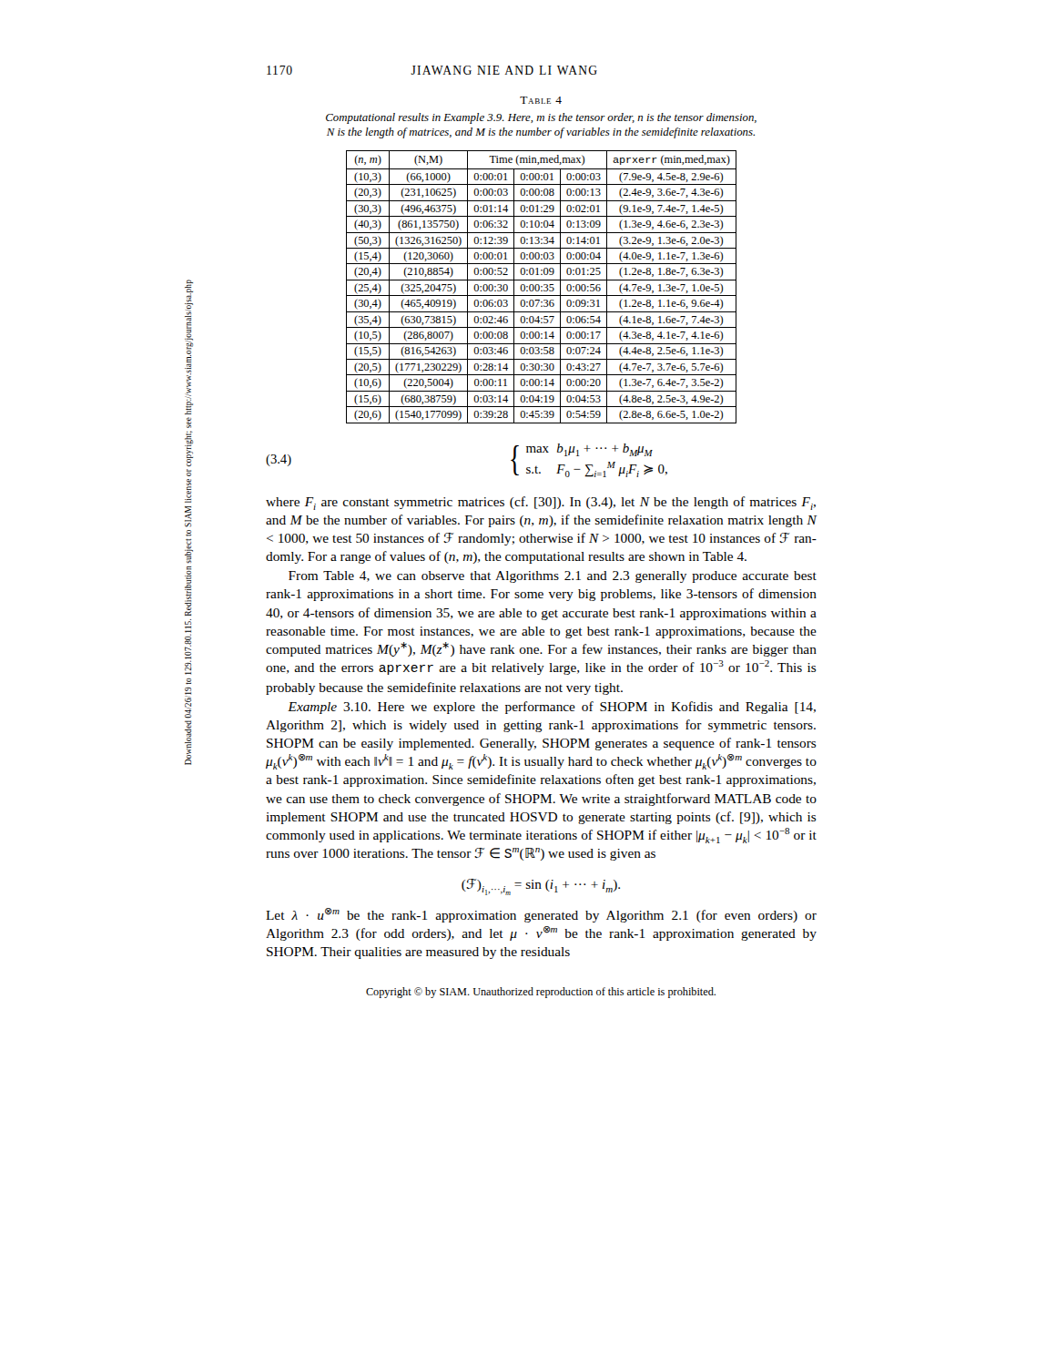Downloaded 04/26/19 to 129.107.80.115. Redistribution subject to SIAM license or copyright; see http://www.siam.org/journals/ojsa.php
1170 JIAWANG NIE AND LI WANG
Table 4
Computational results in Example 3.9. Here, m is the tensor order, n is the tensor dimension,
N is the length of matrices, and M is the number of variables in the semidefinite relaxations.
| ( n , m ) | (N,M) | Time (min,med,max) | aprxerr (min,med,max) |
| --- | --- | --- | --- |
| (10,3) | (66,1000) | 0:00:01 | 0:00:01 | 0:00:03 | (7.9e-9, 4.5e-8, 2.9e-6) |
| (20,3) | (231,10625) | 0:00:03 | 0:00:08 | 0:00:13 | (2.4e-9, 3.6e-7, 4.3e-6) |
| (30,3) | (496,46375) | 0:01:14 | 0:01:29 | 0:02:01 | (9.1e-9, 7.4e-7, 1.4e-5) |
| (40,3) | (861,135750) | 0:06:32 | 0:10:04 | 0:13:09 | (1.3e-9, 4.6e-6, 2.3e-3) |
| (50,3) | (1326,316250) | 0:12:39 | 0:13:34 | 0:14:01 | (3.2e-9, 1.3e-6, 2.0e-3) |
| (15,4) | (120,3060) | 0:00:01 | 0:00:03 | 0:00:04 | (4.0e-9, 1.1e-7, 1.3e-6) |
| (20,4) | (210,8854) | 0:00:52 | 0:01:09 | 0:01:25 | (1.2e-8, 1.8e-7, 6.3e-3) |
| (25,4) | (325,20475) | 0:00:30 | 0:00:35 | 0:00:56 | (4.7e-9, 1.3e-7, 1.0e-5) |
| (30,4) | (465,40919) | 0:06:03 | 0:07:36 | 0:09:31 | (1.2e-8, 1.1e-6, 9.6e-4) |
| (35,4) | (630,73815) | 0:02:46 | 0:04:57 | 0:06:54 | (4.1e-8, 1.6e-7, 7.4e-3) |
| (10,5) | (286,8007) | 0:00:08 | 0:00:14 | 0:00:17 | (4.3e-8, 4.1e-7, 4.1e-6) |
| (15,5) | (816,54263) | 0:03:46 | 0:03:58 | 0:07:24 | (4.4e-8, 2.5e-6, 1.1e-3) |
| (20,5) | (1771,230229) | 0:28:14 | 0:30:30 | 0:43:27 | (4.7e-7, 3.7e-6, 5.7e-6) |
| (10,6) | (220,5004) | 0:00:11 | 0:00:14 | 0:00:20 | (1.3e-7, 6.4e-7, 3.5e-2) |
| (15,6) | (680,38759) | 0:03:14 | 0:04:19 | 0:04:53 | (4.8e-8, 2.5e-3, 4.9e-2) |
| (20,6) | (1540,177099) | 0:39:28 | 0:45:39 | 0:54:59 | (2.8e-8, 6.6e-5, 1.0e-2) |
(3.4)
{
max b1μ1 + ··· + bM μM s.t. F0 − ∑i=1M μiFi ≽ 0,
where Fi are constant symmetric matrices (cf. [30]). In (3.4), let N be the length of matrices Fi, and M be the number of variables. For pairs (n, m), if the semidefinite relaxation matrix length N < 1000, we test 50 instances of ℱ randomly; otherwise if N > 1000, we test 10 instances of ℱ randomly. For a range of values of (n, m), the computational results are shown in Table 4.
From Table 4, we can observe that Algorithms 2.1 and 2.3 generally produce accurate best rank-1 approximations in a short time. For some very big problems, like 3-tensors of dimension 40, or 4-tensors of dimension 35, we are able to get accurate best rank-1 approximations within a reasonable time. For most instances, we are able to get best rank-1 approximations, because the computed matrices M(y∗), M(z∗) have rank one. For a few instances, their ranks are bigger than one, and the errors aprxerr are a bit relatively large, like in the order of 10−3 or 10−2. This is probably because the semidefinite relaxations are not very tight.
Example 3.10. Here we explore the performance of SHOPM in Kofidis and Regalia [14, Algorithm 2], which is widely used in getting rank-1 approximations for symmetric tensors. SHOPM can be easily implemented. Generally, SHOPM generates a sequence of rank-1 tensors μk(vk)⊗m with each ‖vk‖ = 1 and μk = f(vk). It is usually hard to check whether μk(vk)⊗m converges to a best rank-1 approximation. Since semidefinite relaxations often get best rank-1 approximations, we can use them to check convergence of SHOPM. We write a straightforward MATLAB code to implement SHOPM and use the truncated HOSVD to generate starting points (cf. [9]), which is commonly used in applications. We terminate iterations of SHOPM if either |μk+1 − μk| < 10−8 or it runs over 1000 iterations. The tensor ℱ ∈ Sm(ℝn) we used is given as
(ℱ)i1,···,im = sin (i1 + ··· + im).
Let λ · u⊗m be the rank-1 approximation generated by Algorithm 2.1 (for even orders) or Algorithm 2.3 (for odd orders), and let μ · v⊗m be the rank-1 approximation generated by SHOPM. Their qualities are measured by the residuals
Copyright © by SIAM. Unauthorized reproduction of this article is prohibited.